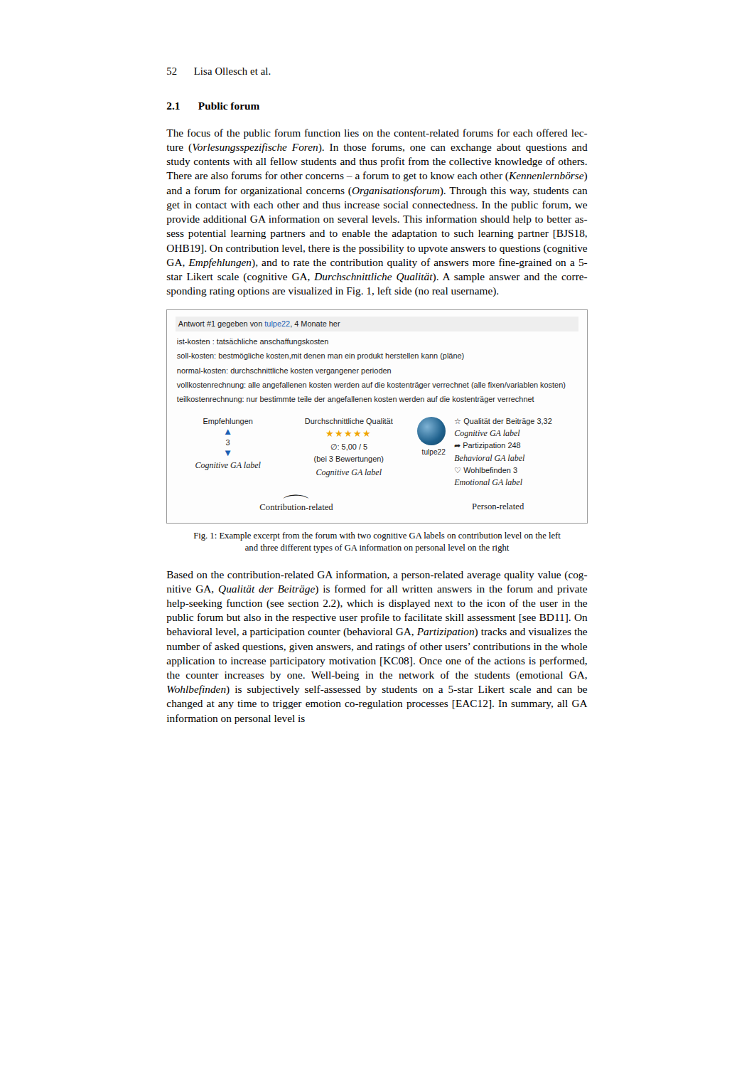52 Lisa Ollesch et al.
2.1 Public forum
The focus of the public forum function lies on the content-related forums for each offered lecture (Vorlesungsspezifische Foren). In those forums, one can exchange about questions and study contents with all fellow students and thus profit from the collective knowledge of others. There are also forums for other concerns – a forum to get to know each other (Kennenlernbörse) and a forum for organizational concerns (Organisationsforum). Through this way, students can get in contact with each other and thus increase social connectedness. In the public forum, we provide additional GA information on several levels. This information should help to better assess potential learning partners and to enable the adaptation to such learning partner [BJS18, OHB19]. On contribution level, there is the possibility to upvote answers to questions (cognitive GA, Empfehlungen), and to rate the contribution quality of answers more fine-grained on a 5-star Likert scale (cognitive GA, Durchschnittliche Qualität). A sample answer and the corresponding rating options are visualized in Fig. 1, left side (no real username).
Antwort #1 gegeben von tulpe22, 4 Monate her
ist-kosten : tatsächliche anschaffungskosten
soll-kosten: bestmögliche kosten,mit denen man ein produkt herstellen kann (pläne)
normal-kosten: durchschnittliche kosten vergangener perioden
vollkostenrechnung: alle angefallenen kosten werden auf die kostenträger verrechnet (alle fixen/variablen kosten)
teilkostenrechnung: nur bestimmte teile der angefallenen kosten werden auf die kostenträger verrechnet
Empfehlungen
▲
3
▼
Cognitive GA label
Durchschnittliche Qualität
★★★★★
∅: 5,00 / 5
(bei 3 Bewertungen)
Cognitive GA label
tulpe22
☆ Qualität der Beiträge 3,32
Cognitive GA label
➦ Partizipation 248
Behavioral GA label
♡ Wohlbefinden 3
Emotional GA label
︵ Contribution-related
Person-related
Fig. 1: Example excerpt from the forum with two cognitive GA labels on contribution level on the left and three different types of GA information on personal level on the right
Based on the contribution-related GA information, a person-related average quality value (cognitive GA, Qualität der Beiträge) is formed for all written answers in the forum and private help-seeking function (see section 2.2), which is displayed next to the icon of the user in the public forum but also in the respective user profile to facilitate skill assessment [see BD11]. On behavioral level, a participation counter (behavioral GA, Partizipation) tracks and visualizes the number of asked questions, given answers, and ratings of other users’ contributions in the whole application to increase participatory motivation [KC08]. Once one of the actions is performed, the counter increases by one. Well-being in the network of the students (emotional GA, Wohlbefinden) is subjectively self-assessed by students on a 5-star Likert scale and can be changed at any time to trigger emotion co-regulation processes [EAC12]. In summary, all GA information on personal level is